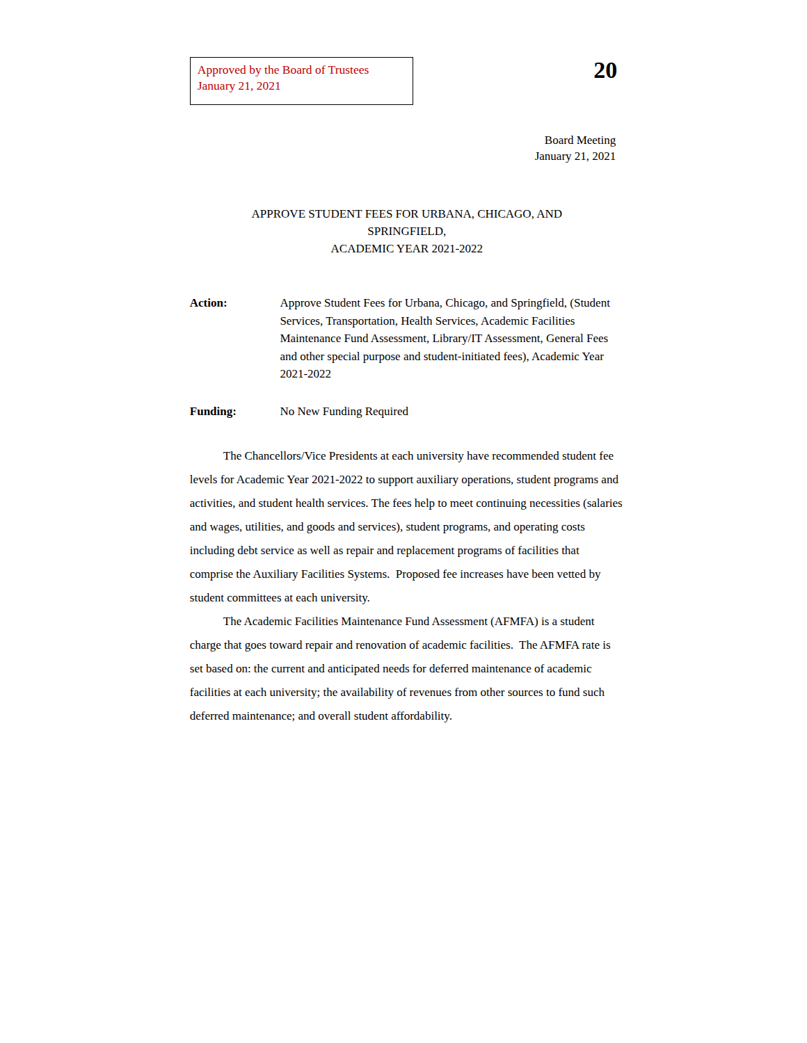Approved by the Board of Trustees
January 21, 2021
20
Board Meeting
January 21, 2021
Approve Student Fees for Urbana, Chicago, and Springfield,
Academic Year 2021-2022
Action:
Approve Student Fees for Urbana, Chicago, and Springfield, (Student Services, Transportation, Health Services, Academic Facilities Maintenance Fund Assessment, Library/IT Assessment, General Fees and other special purpose and student-initiated fees), Academic Year 2021-2022
Funding:
No New Funding Required
The Chancellors/Vice Presidents at each university have recommended student fee levels for Academic Year 2021-2022 to support auxiliary operations, student programs and activities, and student health services. The fees help to meet continuing necessities (salaries and wages, utilities, and goods and services), student programs, and operating costs including debt service as well as repair and replacement programs of facilities that comprise the Auxiliary Facilities Systems. Proposed fee increases have been vetted by student committees at each university.
The Academic Facilities Maintenance Fund Assessment (AFMFA) is a student charge that goes toward repair and renovation of academic facilities. The AFMFA rate is set based on: the current and anticipated needs for deferred maintenance of academic facilities at each university; the availability of revenues from other sources to fund such deferred maintenance; and overall student affordability.